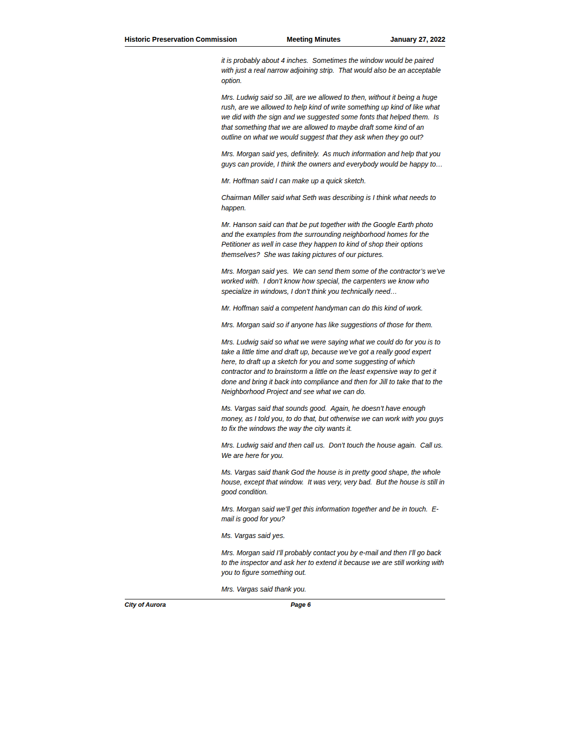Historic Preservation Commission Meeting Minutes January 27, 2022
it is probably about 4 inches. Sometimes the window would be paired with just a real narrow adjoining strip. That would also be an acceptable option.
Mrs. Ludwig said so Jill, are we allowed to then, without it being a huge rush, are we allowed to help kind of write something up kind of like what we did with the sign and we suggested some fonts that helped them. Is that something that we are allowed to maybe draft some kind of an outline on what we would suggest that they ask when they go out?
Mrs. Morgan said yes, definitely. As much information and help that you guys can provide, I think the owners and everybody would be happy to…
Mr. Hoffman said I can make up a quick sketch.
Chairman Miller said what Seth was describing is I think what needs to happen.
Mr. Hanson said can that be put together with the Google Earth photo and the examples from the surrounding neighborhood homes for the Petitioner as well in case they happen to kind of shop their options themselves? She was taking pictures of our pictures.
Mrs. Morgan said yes. We can send them some of the contractor’s we’ve worked with. I don’t know how special, the carpenters we know who specialize in windows, I don’t think you technically need…
Mr. Hoffman said a competent handyman can do this kind of work.
Mrs. Morgan said so if anyone has like suggestions of those for them.
Mrs. Ludwig said so what we were saying what we could do for you is to take a little time and draft up, because we’ve got a really good expert here, to draft up a sketch for you and some suggesting of which contractor and to brainstorm a little on the least expensive way to get it done and bring it back into compliance and then for Jill to take that to the Neighborhood Project and see what we can do.
Ms. Vargas said that sounds good. Again, he doesn’t have enough money, as I told you, to do that, but otherwise we can work with you guys to fix the windows the way the city wants it.
Mrs. Ludwig said and then call us. Don’t touch the house again. Call us. We are here for you.
Ms. Vargas said thank God the house is in pretty good shape, the whole house, except that window. It was very, very bad. But the house is still in good condition.
Mrs. Morgan said we’ll get this information together and be in touch. E-mail is good for you?
Ms. Vargas said yes.
Mrs. Morgan said I’ll probably contact you by e-mail and then I’ll go back to the inspector and ask her to extend it because we are still working with you to figure something out.
Mrs. Vargas said thank you.
City of Aurora Page 6